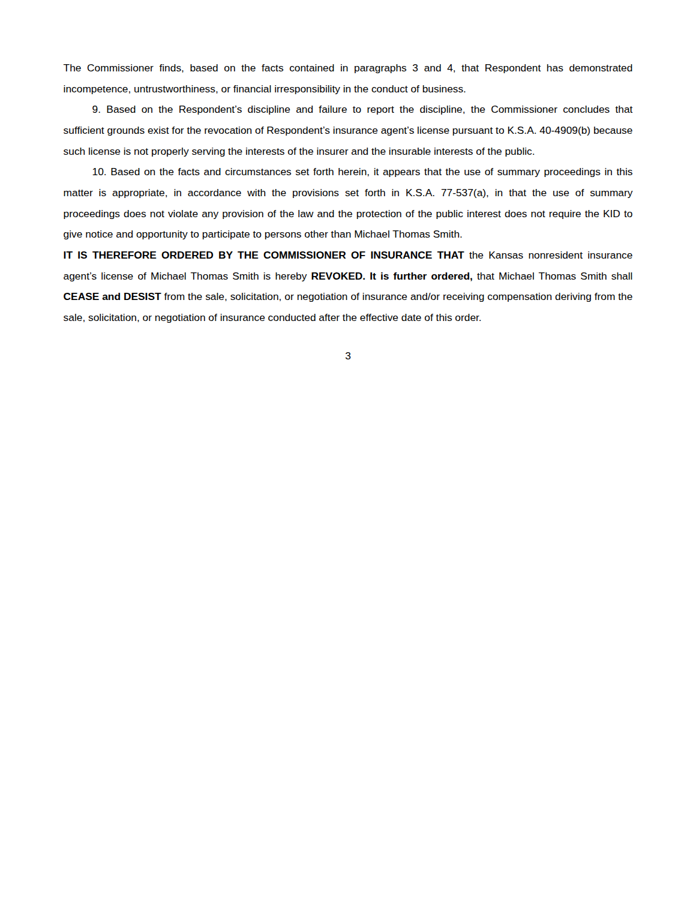The Commissioner finds, based on the facts contained in paragraphs 3 and 4, that Respondent has demonstrated incompetence, untrustworthiness, or financial irresponsibility in the conduct of business.
9. Based on the Respondent’s discipline and failure to report the discipline, the Commissioner concludes that sufficient grounds exist for the revocation of Respondent’s insurance agent’s license pursuant to K.S.A. 40-4909(b) because such license is not properly serving the interests of the insurer and the insurable interests of the public.
10. Based on the facts and circumstances set forth herein, it appears that the use of summary proceedings in this matter is appropriate, in accordance with the provisions set forth in K.S.A. 77-537(a), in that the use of summary proceedings does not violate any provision of the law and the protection of the public interest does not require the KID to give notice and opportunity to participate to persons other than Michael Thomas Smith.
IT IS THEREFORE ORDERED BY THE COMMISSIONER OF INSURANCE THAT the Kansas nonresident insurance agent’s license of Michael Thomas Smith is hereby REVOKED. It is further ordered, that Michael Thomas Smith shall CEASE and DESIST from the sale, solicitation, or negotiation of insurance and/or receiving compensation deriving from the sale, solicitation, or negotiation of insurance conducted after the effective date of this order.
3